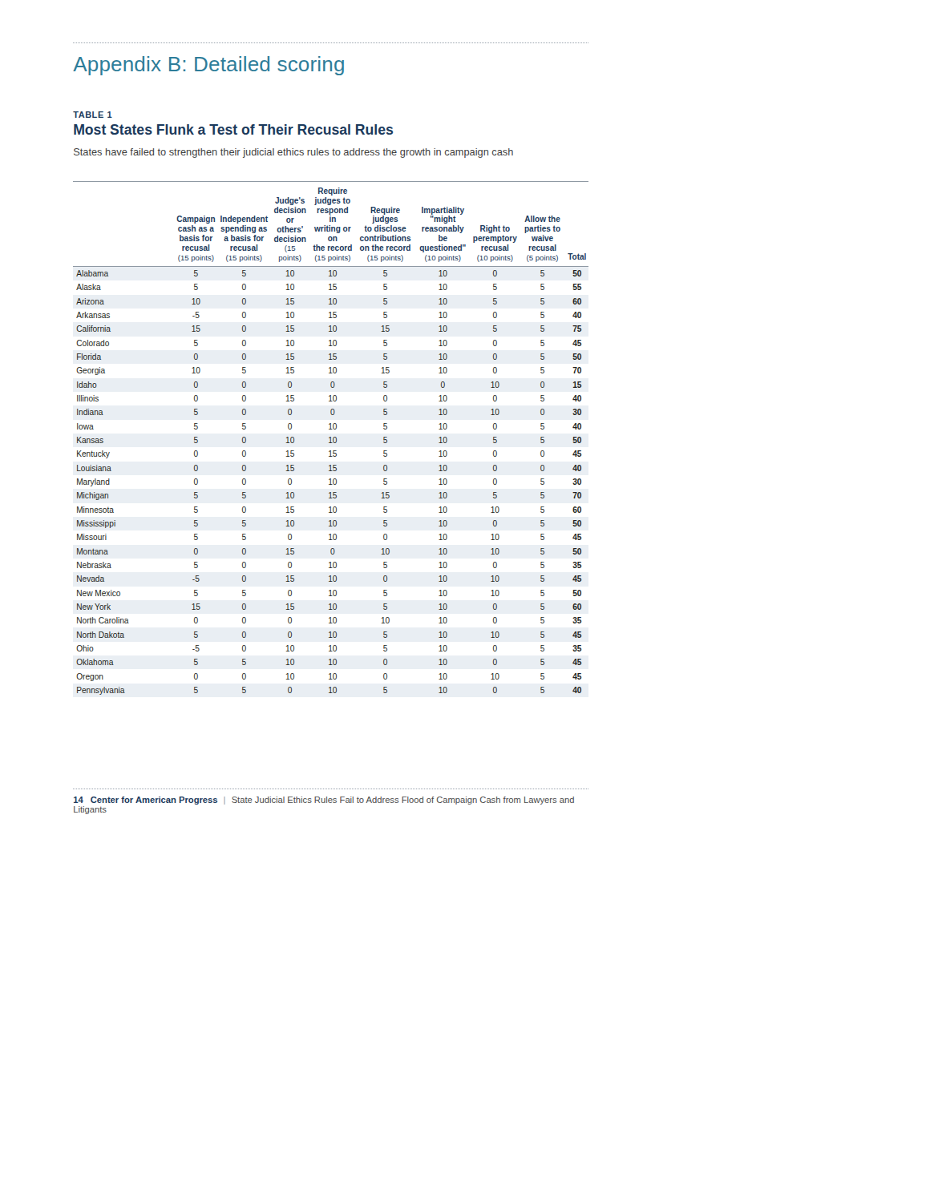Appendix B: Detailed scoring
TABLE 1
Most States Flunk a Test of Their Recusal Rules
States have failed to strengthen their judicial ethics rules to address the growth in campaign cash
| | Campaign cash as a basis for recusal (15 points) | Independent spending as a basis for recusal (15 points) | Judge's decision or others' decision (15 points) | Require judges to respond in writing or on the record (15 points) | Require judges to disclose contributions on the record (15 points) | Impartiality "might reasonably be questioned" (10 points) | Right to peremptory recusal (10 points) | Allow the parties to waive recusal (5 points) | Total |
| --- | --- | --- | --- | --- | --- | --- | --- | --- | --- |
| Alabama | 5 | 5 | 10 | 10 | 5 | 10 | 0 | 5 | 50 |
| Alaska | 5 | 0 | 10 | 15 | 5 | 10 | 5 | 5 | 55 |
| Arizona | 10 | 0 | 15 | 10 | 5 | 10 | 5 | 5 | 60 |
| Arkansas | -5 | 0 | 10 | 15 | 5 | 10 | 0 | 5 | 40 |
| California | 15 | 0 | 15 | 10 | 15 | 10 | 5 | 5 | 75 |
| Colorado | 5 | 0 | 10 | 10 | 5 | 10 | 0 | 5 | 45 |
| Florida | 0 | 0 | 15 | 15 | 5 | 10 | 0 | 5 | 50 |
| Georgia | 10 | 5 | 15 | 10 | 15 | 10 | 0 | 5 | 70 |
| Idaho | 0 | 0 | 0 | 0 | 5 | 0 | 10 | 0 | 15 |
| Illinois | 0 | 0 | 15 | 10 | 0 | 10 | 0 | 5 | 40 |
| Indiana | 5 | 0 | 0 | 0 | 5 | 10 | 10 | 0 | 30 |
| Iowa | 5 | 5 | 0 | 10 | 5 | 10 | 0 | 5 | 40 |
| Kansas | 5 | 0 | 10 | 10 | 5 | 10 | 5 | 5 | 50 |
| Kentucky | 0 | 0 | 15 | 15 | 5 | 10 | 0 | 0 | 45 |
| Louisiana | 0 | 0 | 15 | 15 | 0 | 10 | 0 | 0 | 40 |
| Maryland | 0 | 0 | 0 | 10 | 5 | 10 | 0 | 5 | 30 |
| Michigan | 5 | 5 | 10 | 15 | 15 | 10 | 5 | 5 | 70 |
| Minnesota | 5 | 0 | 15 | 10 | 5 | 10 | 10 | 5 | 60 |
| Mississippi | 5 | 5 | 10 | 10 | 5 | 10 | 0 | 5 | 50 |
| Missouri | 5 | 5 | 0 | 10 | 0 | 10 | 10 | 5 | 45 |
| Montana | 0 | 0 | 15 | 0 | 10 | 10 | 10 | 5 | 50 |
| Nebraska | 5 | 0 | 0 | 10 | 5 | 10 | 0 | 5 | 35 |
| Nevada | -5 | 0 | 15 | 10 | 0 | 10 | 10 | 5 | 45 |
| New Mexico | 5 | 5 | 0 | 10 | 5 | 10 | 10 | 5 | 50 |
| New York | 15 | 0 | 15 | 10 | 5 | 10 | 0 | 5 | 60 |
| North Carolina | 0 | 0 | 0 | 10 | 10 | 10 | 0 | 5 | 35 |
| North Dakota | 5 | 0 | 0 | 10 | 5 | 10 | 10 | 5 | 45 |
| Ohio | -5 | 0 | 10 | 10 | 5 | 10 | 0 | 5 | 35 |
| Oklahoma | 5 | 5 | 10 | 10 | 0 | 10 | 0 | 5 | 45 |
| Oregon | 0 | 0 | 10 | 10 | 0 | 10 | 10 | 5 | 45 |
| Pennsylvania | 5 | 5 | 0 | 10 | 5 | 10 | 0 | 5 | 40 |
14 Center for American Progress | State Judicial Ethics Rules Fail to Address Flood of Campaign Cash from Lawyers and Litigants